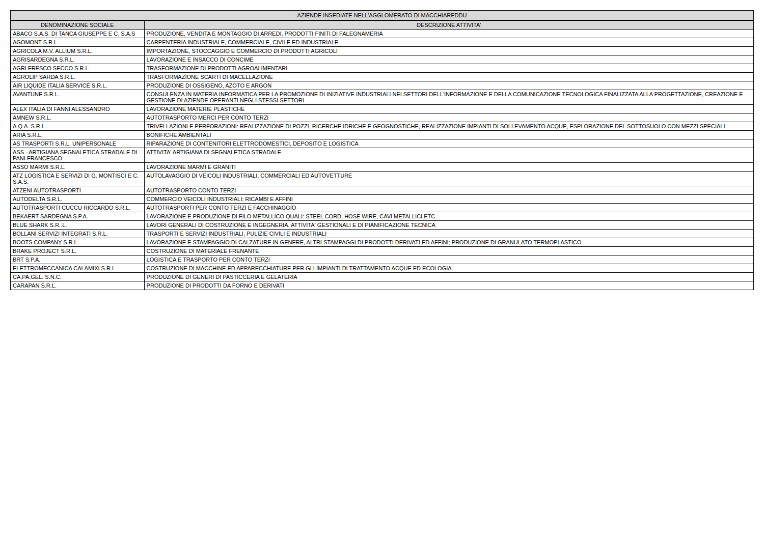AZIENDE INSEDIATE NELL'AGGLOMERATO DI MACCHIAREDDU
| DENOMINAZIONE SOCIALE | DESCRIZIONE ATTIVITA' |
| --- | --- |
| ABACO S.A.S. DI TANCA GIUSEPPE E C. S.A.S | PRODUZIONE, VENDITA E MONTAGGIO DI ARREDI, PRODOTTI FINITI DI FALEGNAMERIA |
| AGOMONT S.R.L. | CARPENTERIA INDUSTRIALE, COMMERCIALE, CIVILE ED INDUSTRIALE |
| AGRICOLA M.V. ALLIUM S.R.L. | IMPORTAZIONE, STOCCAGGIO E COMMERCIO DI PRODOTTI AGRICOLI |
| AGRISARDEGNA S.R.L. | LAVORAZIONE E INSACCO DI CONCIME |
| AGRI FRESCO SECCO S.R.L. | TRASFORMAZIONE DI PRODOTTI AGROALIMENTARI |
| AGROLIP SARDA S.R.L. | TRASFORMAZIONE SCARTI DI MACELLAZIONE |
| AIR LIQUIDE ITALIA SERVICE S.R.L. | PRODUZIONE DI OSSIGENO, AZOTO E ARGON |
| AVANTUNE S.R.L. | CONSULENZA IN MATERIA INFORMATICA PER LA PROMOZIONE DI INIZIATIVE INDUSTRIALI NEI SETTORI DELL'INFORMAZIONE E DELLA COMUNICAZIONE TECNOLOGICA FINALIZZATA ALLA PROGETTAZIONE, CREAZIONE E GESTIONE DI AZIENDE OPERANTI NEGLI STESSI SETTORI |
| ALEX ITALIA DI FANNI ALESSANDRO | LAVORAZIONE MATERIE PLASTICHE |
| AMNEW S.R.L. | AUTOTRASPORTO MERCI PER CONTO TERZI |
| A.Q.A. S.R.L. | TRIVELLAZIONI E PERFORAZIONI: REALIZZAZIONE DI POZZI, RICERCHE IDRICHE E GEOGNOSTICHE, REALIZZAZIONE IMPIANTI DI SOLLEVAMENTO ACQUE, ESPLORAZIONE DEL SOTTOSUOLO CON MEZZI SPECIALI |
| ARIA S.R.L. | BONIFICHE AMBIENTALI |
| AS TRASPORTI S.R.L. UNIPERSONALE | RIPARAZIONE DI CONTENITORI ELETTRODOMESTICI, DEPOSITO E LOGISTICA |
| ASS - ARTIGIANA SEGNALETICA STRADALE DI PANI FRANCESCO | ATTIVITA' ARTIGIANA DI SEGNALETICA STRADALE |
| ASSO MARMI S.R.L. | LAVORAZIONE MARMI E GRANITI |
| ATZ LOGISTICA E SERVIZI DI G. MONTISCI E C. S.A.S. | AUTOLAVAGGIO DI VEICOLI INDUSTRIALI, COMMERCIALI ED AUTOVETTURE |
| ATZENI AUTOTRASPORTI | AUTOTRASPORTO CONTO TERZI |
| AUTODELTA S.R.L. | COMMERCIO VEICOLI INDUSTRIALI; RICAMBI E AFFINI |
| AUTOTRASPORTI CUCCU RICCARDO S.R.L. | AUTOTRASPORTI PER CONTO TERZI E FACCHINAGGIO |
| BEKAERT SARDEGNA S.P.A. | LAVORAZIONE E PRODUZIONE DI FILO METALLICO QUALI: STEEL CORD, HOSE WIRE, CAVI METALLICI ETC. |
| BLUE SHARK S.R..L. | LAVORI GENERALI DI COSTRUZIONE E INGEGNERIA. ATTIVITA' GESTIONALI E DI PIANIFICAZIONE TECNICA |
| BOLLANI SERVIZI INTEGRATI S.R.L. | TRASPORTI E SERVIZI INDUSTRIALI, PULIZIE CIVILI E INDUSTRIALI |
| BOOTS COMPANY S.R.L. | LAVORAZIONE E STAMPAGGIO DI CALZATURE IN GENERE, ALTRI STAMPAGGI DI PRODOTTI DERIVATI ED AFFINI; PRODUZIONE DI GRANULATO TERMOPLASTICO |
| BRAKE PROJECT S.R.L. | COSTRUZIONE DI MATERIALE FRENANTE |
| BRT S.P.A. | LOGISTICA E TRASPORTO PER CONTO TERZI |
| ELETTROMECCANICA CALAMIXI S.R.L. | COSTRUZIONE DI MACCHINE ED APPARECCHIATURE PER GLI IMPIANTI DI TRATTAMENTO ACQUE ED ECOLOGIA |
| CA.PA.GEL. S.N.C. | PRODUZIONE DI GENERI DI PASTICCERIA E GELATERIA |
| CARAPAN S.R.L. | PRODUZIONE DI PRODOTTI DA FORNO E DERIVATI |